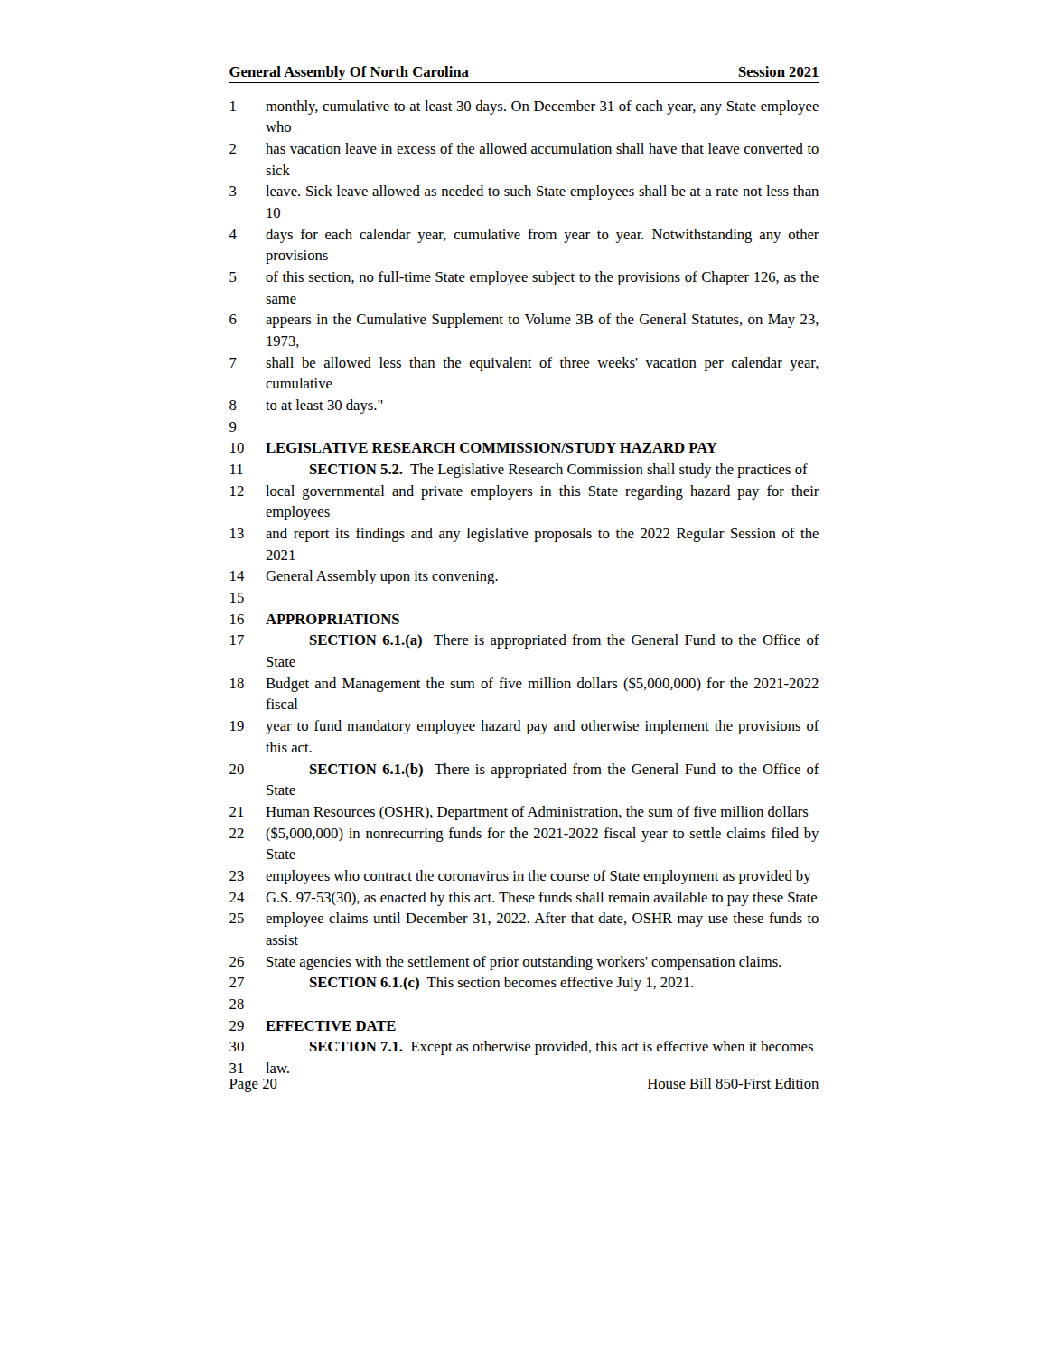General Assembly Of North Carolina
Session 2021
| 1 | monthly, cumulative to at least 30 days. On December 31 of each year, any State employee who |
| 2 | has vacation leave in excess of the allowed accumulation shall have that leave converted to sick |
| 3 | leave. Sick leave allowed as needed to such State employees shall be at a rate not less than 10 |
| 4 | days for each calendar year, cumulative from year to year. Notwithstanding any other provisions |
| 5 | of this section, no full-time State employee subject to the provisions of Chapter 126, as the same |
| 6 | appears in the Cumulative Supplement to Volume 3B of the General Statutes, on May 23, 1973, |
| 7 | shall be allowed less than the equivalent of three weeks' vacation per calendar year, cumulative |
| 8 | to at least 30 days." |
| 9 | |
| 10 | LEGISLATIVE RESEARCH COMMISSION/STUDY HAZARD PAY |
| 11 | SECTION 5.2. The Legislative Research Commission shall study the practices of |
| 12 | local governmental and private employers in this State regarding hazard pay for their employees |
| 13 | and report its findings and any legislative proposals to the 2022 Regular Session of the 2021 |
| 14 | General Assembly upon its convening. |
| 15 | |
| 16 | APPROPRIATIONS |
| 17 | SECTION 6.1.(a) There is appropriated from the General Fund to the Office of State |
| 18 | Budget and Management the sum of five million dollars ($5,000,000) for the 2021-2022 fiscal |
| 19 | year to fund mandatory employee hazard pay and otherwise implement the provisions of this act. |
| 20 | SECTION 6.1.(b) There is appropriated from the General Fund to the Office of State |
| 21 | Human Resources (OSHR), Department of Administration, the sum of five million dollars |
| 22 | ($5,000,000) in nonrecurring funds for the 2021-2022 fiscal year to settle claims filed by State |
| 23 | employees who contract the coronavirus in the course of State employment as provided by |
| 24 | G.S. 97-53(30), as enacted by this act. These funds shall remain available to pay these State |
| 25 | employee claims until December 31, 2022. After that date, OSHR may use these funds to assist |
| 26 | State agencies with the settlement of prior outstanding workers' compensation claims. |
| 27 | SECTION 6.1.(c) This section becomes effective July 1, 2021. |
| 28 | |
| 29 | EFFECTIVE DATE |
| 30 | SECTION 7.1. Except as otherwise provided, this act is effective when it becomes |
| 31 | law. |
Page 20
House Bill 850-First Edition